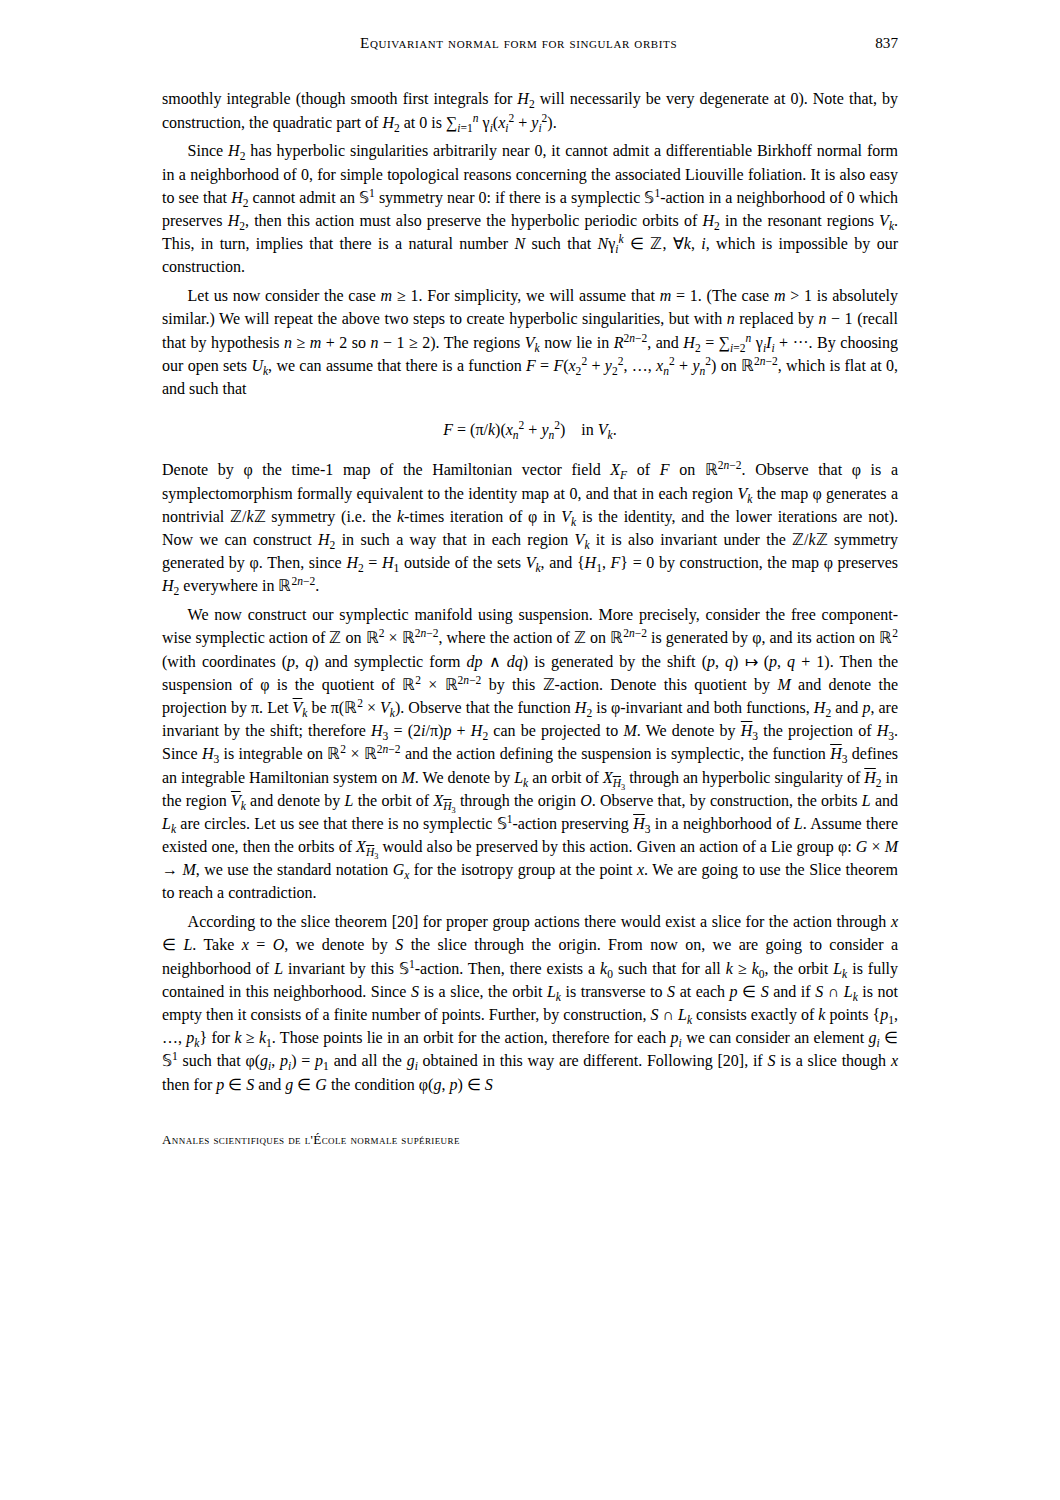Equivariant normal form for singular orbits 837
smoothly integrable (though smooth first integrals for H2 will necessarily be very degenerate at 0). Note that, by construction, the quadratic part of H2 at 0 is ∑i=1n γi(xi2 + yi2).
Since H2 has hyperbolic singularities arbitrarily near 0, it cannot admit a differentiable Birkhoff normal form in a neighborhood of 0, for simple topological reasons concerning the associated Liouville foliation. It is also easy to see that H2 cannot admit an 𝕊1 symmetry near 0: if there is a symplectic 𝕊1-action in a neighborhood of 0 which preserves H2, then this action must also preserve the hyperbolic periodic orbits of H2 in the resonant regions Vk. This, in turn, implies that there is a natural number N such that Nγik ∈ ℤ, ∀k, i, which is impossible by our construction.
Let us now consider the case m ≥ 1. For simplicity, we will assume that m = 1. (The case m > 1 is absolutely similar.) We will repeat the above two steps to create hyperbolic singularities, but with n replaced by n − 1 (recall that by hypothesis n ≥ m + 2 so n − 1 ≥ 2). The regions Vk now lie in R2n−2, and H2 = ∑i=2n γiIi + ···. By choosing our open sets Uk, we can assume that there is a function F = F(x22 + y22, …, xn2 + yn2) on ℝ2n−2, which is flat at 0, and such that
F = (π/k)(xn2 + yn2) in Vk.
Denote by φ the time-1 map of the Hamiltonian vector field XF of F on ℝ2n−2. Observe that φ is a symplectomorphism formally equivalent to the identity map at 0, and that in each region Vk the map φ generates a nontrivial ℤ/kℤ symmetry (i.e. the k-times iteration of φ in Vk is the identity, and the lower iterations are not). Now we can construct H2 in such a way that in each region Vk it is also invariant under the ℤ/kℤ symmetry generated by φ. Then, since H2 = H1 outside of the sets Vk, and {H1, F} = 0 by construction, the map φ preserves H2 everywhere in ℝ2n−2.
We now construct our symplectic manifold using suspension. More precisely, consider the free component-wise symplectic action of ℤ on ℝ2 × ℝ2n−2, where the action of ℤ on ℝ2n−2 is generated by φ, and its action on ℝ2 (with coordinates (p, q) and symplectic form dp ∧ dq) is generated by the shift (p, q) ↦ (p, q + 1). Then the suspension of φ is the quotient of ℝ2 × ℝ2n−2 by this ℤ-action. Denote this quotient by M and denote the projection by π. Let Vk be π(ℝ2 × Vk). Observe that the function H2 is φ-invariant and both functions, H2 and p, are invariant by the shift; therefore H3 = (2i/π)p + H2 can be projected to M. We denote by H3 the projection of H3. Since H3 is integrable on ℝ2 × ℝ2n−2 and the action defining the suspension is symplectic, the function H3 defines an integrable Hamiltonian system on M. We denote by Lk an orbit of XH3 through an hyperbolic singularity of H2 in the region Vk and denote by L the orbit of XH3 through the origin O. Observe that, by construction, the orbits L and Lk are circles. Let us see that there is no symplectic 𝕊1-action preserving H3 in a neighborhood of L. Assume there existed one, then the orbits of XH3 would also be preserved by this action. Given an action of a Lie group φ: G × M → M, we use the standard notation Gx for the isotropy group at the point x. We are going to use the Slice theorem to reach a contradiction.
According to the slice theorem [20] for proper group actions there would exist a slice for the action through x ∈ L. Take x = O, we denote by S the slice through the origin. From now on, we are going to consider a neighborhood of L invariant by this 𝕊1-action. Then, there exists a k0 such that for all k ≥ k0, the orbit Lk is fully contained in this neighborhood. Since S is a slice, the orbit Lk is transverse to S at each p ∈ S and if S ∩ Lk is not empty then it consists of a finite number of points. Further, by construction, S ∩ Lk consists exactly of k points {p1, …, pk} for k ≥ k1. Those points lie in an orbit for the action, therefore for each pi we can consider an element gi ∈ 𝕊1 such that φ(gi, pi) = p1 and all the gi obtained in this way are different. Following [20], if S is a slice though x then for p ∈ S and g ∈ G the condition φ(g, p) ∈ S
Annales scientifiques de l'École normale supérieure